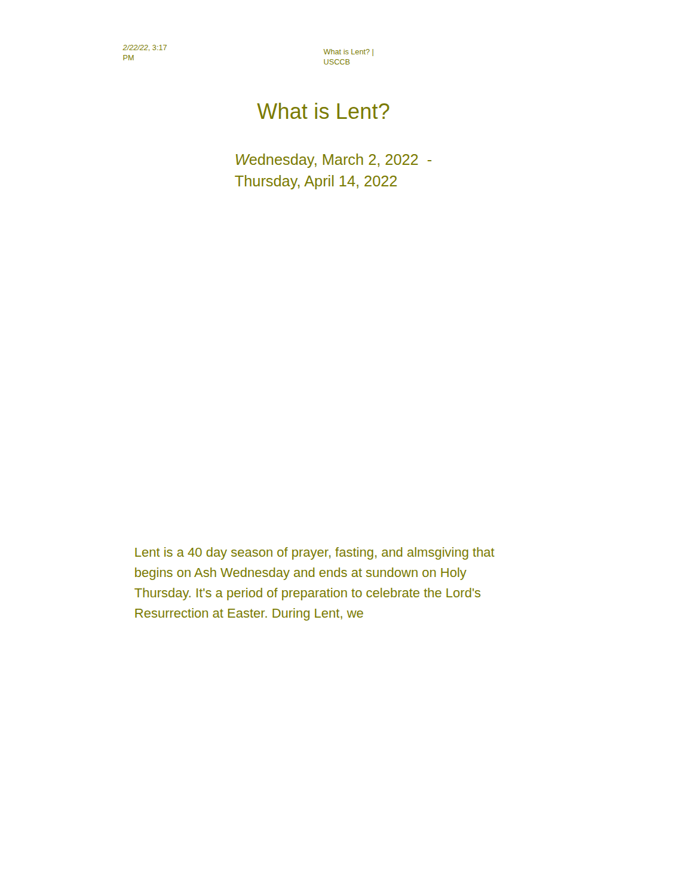2/22/22, 3:17 PM
What is Lent? | USCCB
What is Lent?
Wednesday, March 2, 2022 -
Thursday, April 14, 2022
Lent is a 40 day season of prayer, fasting, and almsgiving that begins on Ash Wednesday and ends at sundown on Holy Thursday. It's a period of preparation to celebrate the Lord's Resurrection at Easter. During Lent, we